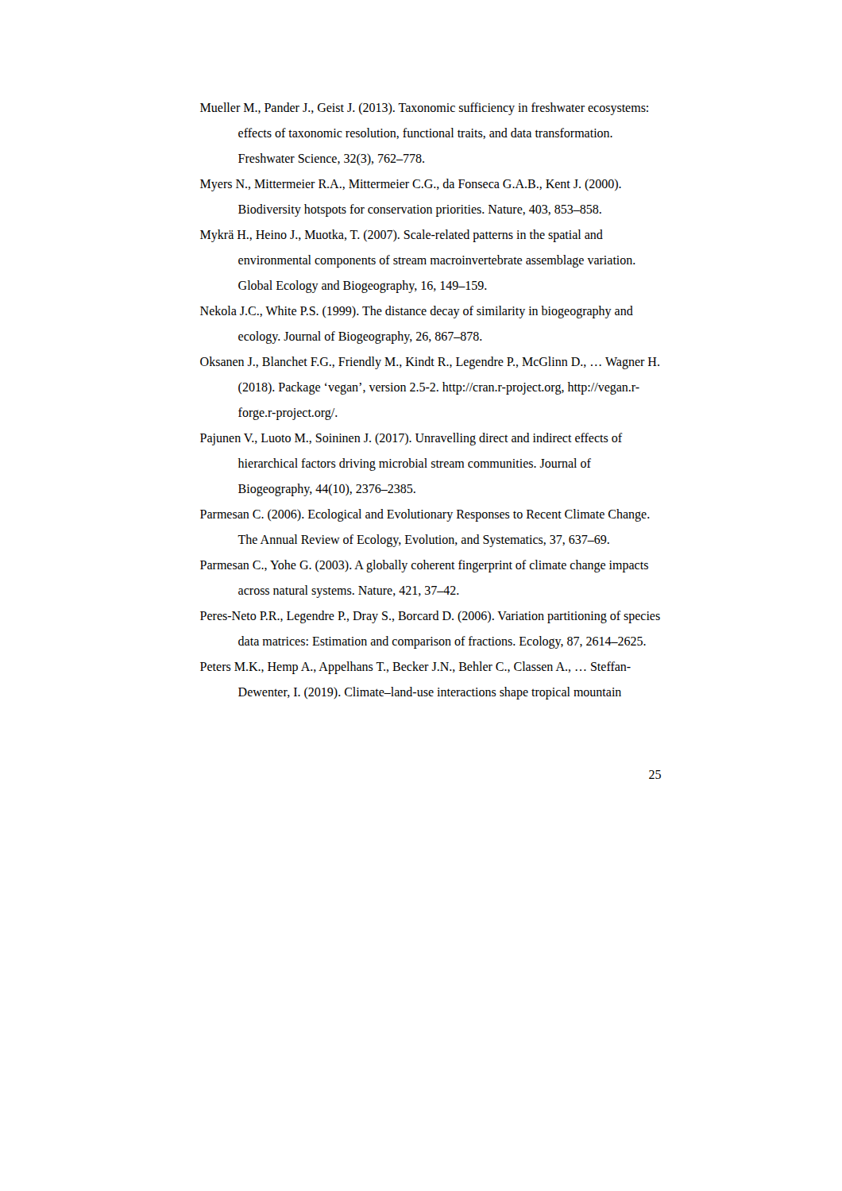Mueller M., Pander J., Geist J. (2013). Taxonomic sufficiency in freshwater ecosystems: effects of taxonomic resolution, functional traits, and data transformation. Freshwater Science, 32(3), 762–778.
Myers N., Mittermeier R.A., Mittermeier C.G., da Fonseca G.A.B., Kent J. (2000). Biodiversity hotspots for conservation priorities. Nature, 403, 853–858.
Mykrä H., Heino J., Muotka, T. (2007). Scale-related patterns in the spatial and environmental components of stream macroinvertebrate assemblage variation. Global Ecology and Biogeography, 16, 149–159.
Nekola J.C., White P.S. (1999). The distance decay of similarity in biogeography and ecology. Journal of Biogeography, 26, 867–878.
Oksanen J., Blanchet F.G., Friendly M., Kindt R., Legendre P., McGlinn D., … Wagner H. (2018). Package ‘vegan’, version 2.5-2. http://cran.r-project.org, http://vegan.r-forge.r-project.org/.
Pajunen V., Luoto M., Soininen J. (2017). Unravelling direct and indirect effects of hierarchical factors driving microbial stream communities. Journal of Biogeography, 44(10), 2376–2385.
Parmesan C. (2006). Ecological and Evolutionary Responses to Recent Climate Change. The Annual Review of Ecology, Evolution, and Systematics, 37, 637–69.
Parmesan C., Yohe G. (2003). A globally coherent fingerprint of climate change impacts across natural systems. Nature, 421, 37–42.
Peres-Neto P.R., Legendre P., Dray S., Borcard D. (2006). Variation partitioning of species data matrices: Estimation and comparison of fractions. Ecology, 87, 2614–2625.
Peters M.K., Hemp A., Appelhans T., Becker J.N., Behler C., Classen A., … Steffan-Dewenter, I. (2019). Climate–land-use interactions shape tropical mountain
25